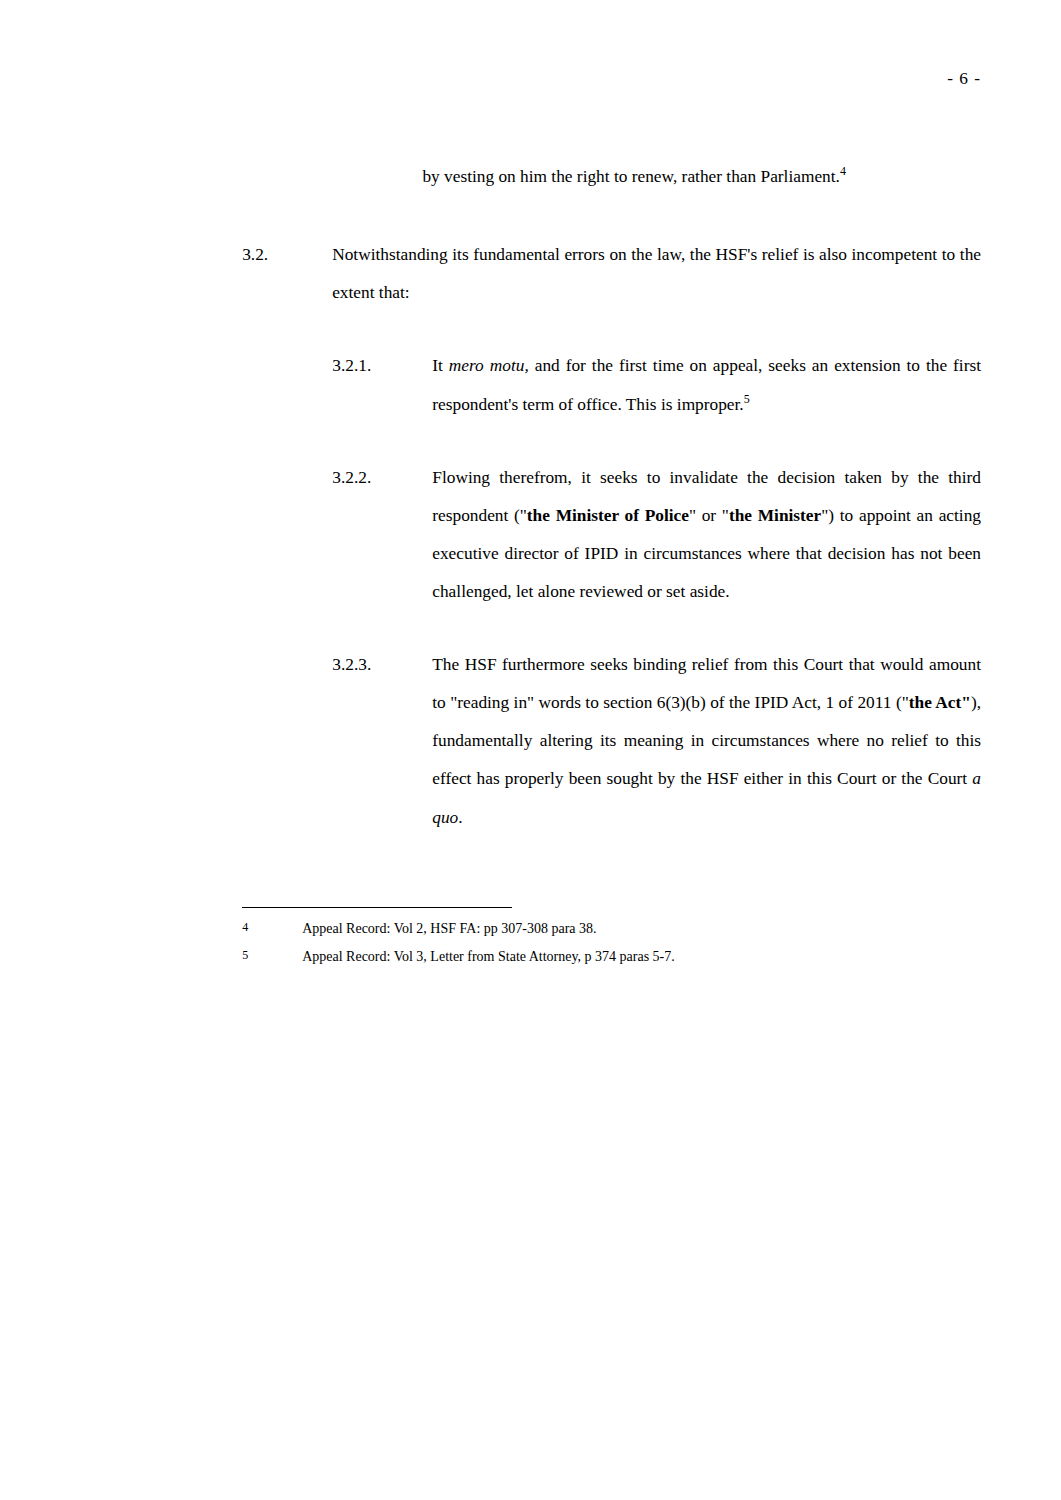- 6 -
by vesting on him the right to renew, rather than Parliament.4
3.2.
Notwithstanding its fundamental errors on the law, the HSF's relief is also incompetent to the extent that:
3.2.1.
It mero motu, and for the first time on appeal, seeks an extension to the first respondent's term of office. This is improper.5
3.2.2.
Flowing therefrom, it seeks to invalidate the decision taken by the third respondent ("the Minister of Police" or "the Minister") to appoint an acting executive director of IPID in circumstances where that decision has not been challenged, let alone reviewed or set aside.
3.2.3.
The HSF furthermore seeks binding relief from this Court that would amount to "reading in" words to section 6(3)(b) of the IPID Act, 1 of 2011 ("the Act"), fundamentally altering its meaning in circumstances where no relief to this effect has properly been sought by the HSF either in this Court or the Court a quo.
4
Appeal Record: Vol 2, HSF FA: pp 307-308 para 38.
5
Appeal Record: Vol 3, Letter from State Attorney, p 374 paras 5-7.